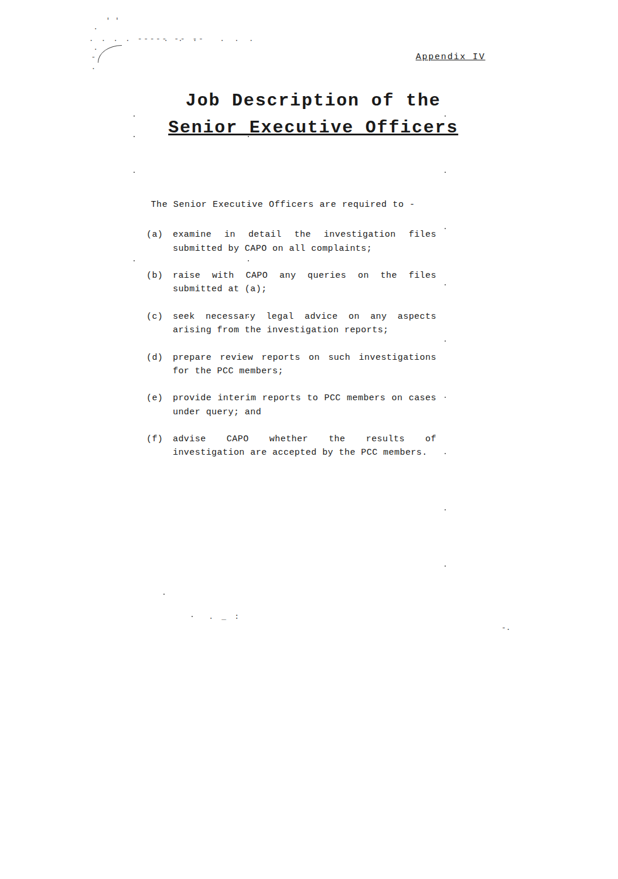. ' ' . . . . ----- -- -- . - . . . . . . .
Appendix IV
Job Description of the Senior Executive Officers
The Senior Executive Officers are required to -
(a) examine in detail the investigation files submitted by CAPO on all complaints;
(b) raise with CAPO any queries on the files submitted at (a);
(c) seek necessary legal advice on any aspects arising from the investigation reports;
(d) prepare review reports on such investigations for the PCC members;
(e) provide interim reports to PCC members on cases under query; and
(f) advise CAPO whether the results of investigation are accepted by the PCC members.
. _ : -.